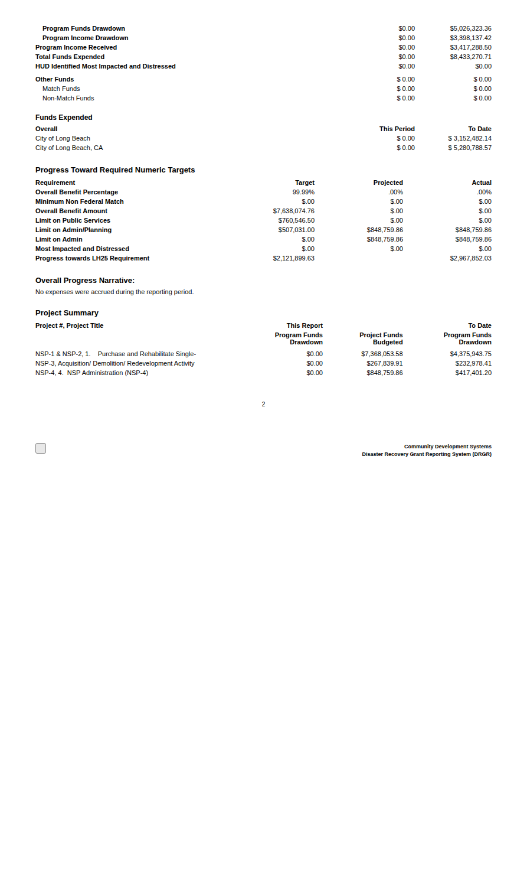| Program Funds Drawdown | $0.00 | $5,026,323.36 |
| Program Income Drawdown | $0.00 | $3,398,137.42 |
| Program Income Received | $0.00 | $3,417,288.50 |
| Total Funds Expended | $0.00 | $8,433,270.71 |
| HUD Identified Most Impacted and Distressed | $0.00 | $0.00 |
| Other Funds | $ 0.00 | $ 0.00 |
| Match Funds | $ 0.00 | $ 0.00 |
| Non-Match Funds | $ 0.00 | $ 0.00 |
Funds Expended
| Overall | This Period | To Date |
| City of Long Beach | $ 0.00 | $ 3,152,482.14 |
| City of Long Beach, CA | $ 0.00 | $ 5,280,788.57 |
Progress Toward Required Numeric Targets
| Requirement | Target | Projected | Actual |
| Overall Benefit Percentage | 99.99% | .00% | .00% |
| Minimum Non Federal Match | $.00 | $.00 | $.00 |
| Overall Benefit Amount | $7,638,074.76 | $.00 | $.00 |
| Limit on Public Services | $760,546.50 | $.00 | $.00 |
| Limit on Admin/Planning | $507,031.00 | $848,759.86 | $848,759.86 |
| Limit on Admin | $.00 | $848,759.86 | $848,759.86 |
| Most Impacted and Distressed | $.00 | $.00 | $.00 |
| Progress towards LH25 Requirement | $2,121,899.63 | | $2,967,852.03 |
Overall Progress Narrative:
No expenses were accrued during the reporting period.
Project Summary
| Project #, Project Title | This Report | To Date |
| | Program Funds Drawdown | Project Funds Budgeted | Program Funds Drawdown |
| NSP-1 & NSP-2, 1. Purchase and Rehabilitate Single- | $0.00 | $7,368,053.58 | $4,375,943.75 |
| NSP-3, Acquisition/ Demolition/ Redevelopment Activity | $0.00 | $267,839.91 | $232,978.41 |
| NSP-4, 4. NSP Administration (NSP-4) | $0.00 | $848,759.86 | $417,401.20 |
2
Community Development Systems
Disaster Recovery Grant Reporting System (DRGR)